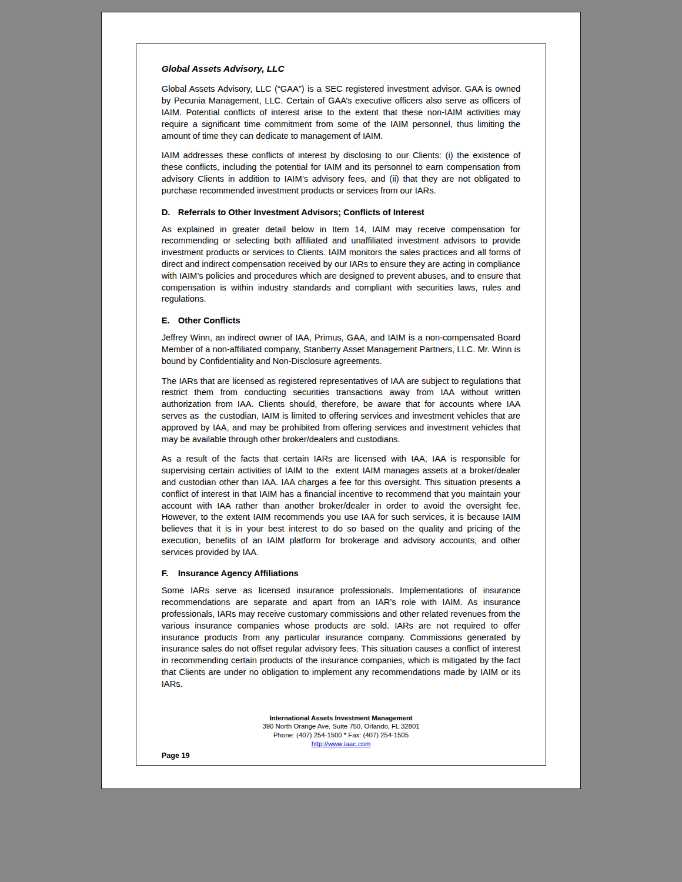Global Assets Advisory, LLC
Global Assets Advisory, LLC (“GAA”) is a SEC registered investment advisor. GAA is owned by Pecunia Management, LLC. Certain of GAA’s executive officers also serve as officers of IAIM. Potential conflicts of interest arise to the extent that these non-IAIM activities may require a significant time commitment from some of the IAIM personnel, thus limiting the amount of time they can dedicate to management of IAIM.
IAIM addresses these conflicts of interest by disclosing to our Clients: (i) the existence of these conflicts, including the potential for IAIM and its personnel to earn compensation from advisory Clients in addition to IAIM’s advisory fees, and (ii) that they are not obligated to purchase recommended investment products or services from our IARs.
D. Referrals to Other Investment Advisors; Conflicts of Interest
As explained in greater detail below in Item 14, IAIM may receive compensation for recommending or selecting both affiliated and unaffiliated investment advisors to provide investment products or services to Clients. IAIM monitors the sales practices and all forms of direct and indirect compensation received by our IARs to ensure they are acting in compliance with IAIM’s policies and procedures which are designed to prevent abuses, and to ensure that compensation is within industry standards and compliant with securities laws, rules and regulations.
E. Other Conflicts
Jeffrey Winn, an indirect owner of IAA, Primus, GAA, and IAIM is a non-compensated Board Member of a non-affiliated company, Stanberry Asset Management Partners, LLC. Mr. Winn is bound by Confidentiality and Non-Disclosure agreements.
The IARs that are licensed as registered representatives of IAA are subject to regulations that restrict them from conducting securities transactions away from IAA without written authorization from IAA. Clients should, therefore, be aware that for accounts where IAA serves as the custodian, IAIM is limited to offering services and investment vehicles that are approved by IAA, and may be prohibited from offering services and investment vehicles that may be available through other broker/dealers and custodians.
As a result of the facts that certain IARs are licensed with IAA, IAA is responsible for supervising certain activities of IAIM to the extent IAIM manages assets at a broker/dealer and custodian other than IAA. IAA charges a fee for this oversight. This situation presents a conflict of interest in that IAIM has a financial incentive to recommend that you maintain your account with IAA rather than another broker/dealer in order to avoid the oversight fee. However, to the extent IAIM recommends you use IAA for such services, it is because IAIM believes that it is in your best interest to do so based on the quality and pricing of the execution, benefits of an IAIM platform for brokerage and advisory accounts, and other services provided by IAA.
F. Insurance Agency Affiliations
Some IARs serve as licensed insurance professionals. Implementations of insurance recommendations are separate and apart from an IAR’s role with IAIM. As insurance professionals, IARs may receive customary commissions and other related revenues from the various insurance companies whose products are sold. IARs are not required to offer insurance products from any particular insurance company. Commissions generated by insurance sales do not offset regular advisory fees. This situation causes a conflict of interest in recommending certain products of the insurance companies, which is mitigated by the fact that Clients are under no obligation to implement any recommendations made by IAIM or its IARs.
International Assets Investment Management
390 North Orange Ave, Suite 750, Orlando, FL 32801
Phone: (407) 254-1500 * Fax: (407) 254-1505
http://www.iaac.com
Page 19